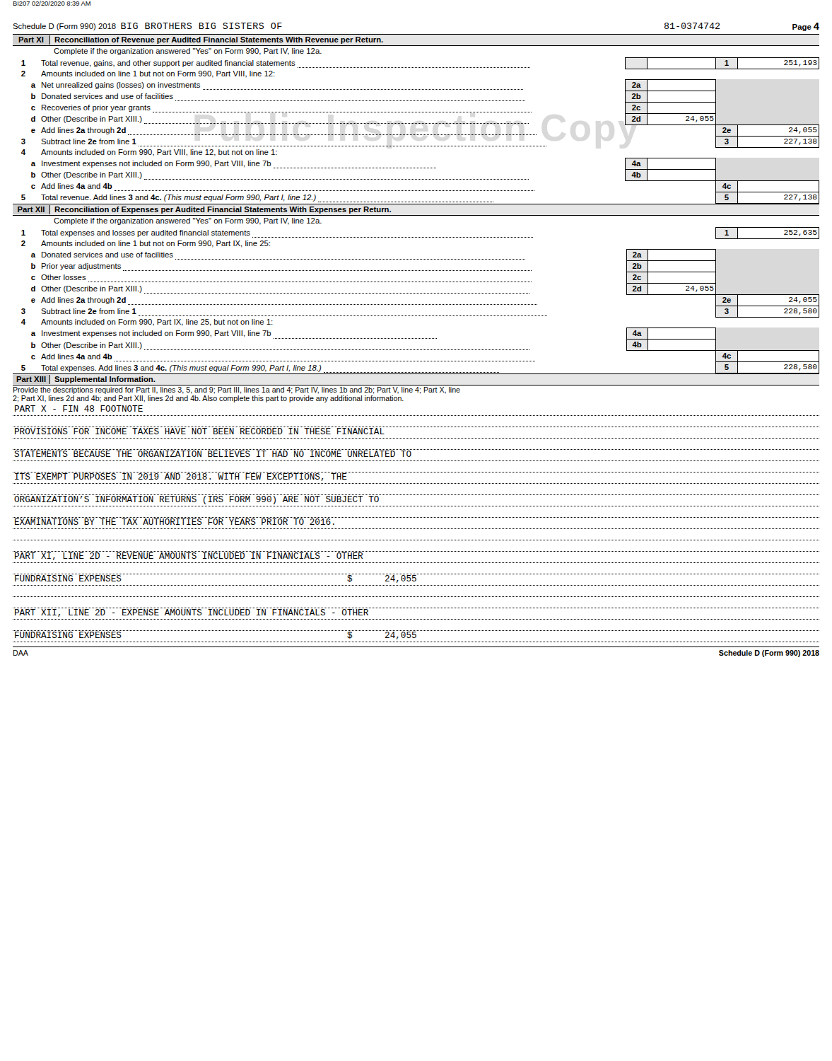BI207 02/20/2020 8:39 AM
Public Inspection Copy
Schedule D (Form 990) 2018 BIG BROTHERS BIG SISTERS OF
81-0374742
Page 4
Part XI
Reconciliation of Revenue per Audited Financial Statements With Revenue per Return.
Complete if the organization answered "Yes" on Form 990, Part IV, line 12a.
| 1 | | Total revenue, gains, and other support per audited financial statements | | | 1 | 251,193 |
| 2 | | Amounts included on line 1 but not on Form 990, Part VIII, line 12: | | | | |
| | a | Net unrealized gains (losses) on investments | 2a | | | |
| | b | Donated services and use of facilities | 2b | | | |
| | c | Recoveries of prior year grants | 2c | | | |
| | d | Other (Describe in Part XIII.) | 2d | 24,055 | | |
| | e | Add lines 2a through 2d | | | 2e | 24,055 |
| 3 | | Subtract line 2e from line 1 | | | 3 | 227,138 |
| 4 | | Amounts included on Form 990, Part VIII, line 12, but not on line 1: | | | | |
| | a | Investment expenses not included on Form 990, Part VIII, line 7b | 4a | | | |
| | b | Other (Describe in Part XIII.) | 4b | | | |
| | c | Add lines 4a and 4b | | | 4c | |
| 5 | | Total revenue. Add lines 3 and 4c. (This must equal Form 990, Part I, line 12.) | | | 5 | 227,138 |
Part XII
Reconciliation of Expenses per Audited Financial Statements With Expenses per Return.
Complete if the organization answered "Yes" on Form 990, Part IV, line 12a.
| 1 | | Total expenses and losses per audited financial statements | | | 1 | 252,635 |
| 2 | | Amounts included on line 1 but not on Form 990, Part IX, line 25: | | | | |
| | a | Donated services and use of facilities | 2a | | | |
| | b | Prior year adjustments | 2b | | | |
| | c | Other losses | 2c | | | |
| | d | Other (Describe in Part XIII.) | 2d | 24,055 | | |
| | e | Add lines 2a through 2d | | | 2e | 24,055 |
| 3 | | Subtract line 2e from line 1 | | | 3 | 228,580 |
| 4 | | Amounts included on Form 990, Part IX, line 25, but not on line 1: | | | | |
| | a | Investment expenses not included on Form 990, Part VIII, line 7b | 4a | | | |
| | b | Other (Describe in Part XIII.) | 4b | | | |
| | c | Add lines 4a and 4b | | | 4c | |
| 5 | | Total expenses. Add lines 3 and 4c. (This must equal Form 990, Part I, line 18.) | | | 5 | 228,580 |
Part XIII
Supplemental Information.
Provide the descriptions required for Part II, lines 3, 5, and 9; Part III, lines 1a and 4; Part IV, lines 1b and 2b; Part V, line 4; Part X, line
2; Part XI, lines 2d and 4b; and Part XII, lines 2d and 4b. Also complete this part to provide any additional information.
PART X - FIN 48 FOOTNOTE
PROVISIONS FOR INCOME TAXES HAVE NOT BEEN RECORDED IN THESE FINANCIAL
STATEMENTS BECAUSE THE ORGANIZATION BELIEVES IT HAD NO INCOME UNRELATED TO
ITS EXEMPT PURPOSES IN 2019 AND 2018. WITH FEW EXCEPTIONS, THE
ORGANIZATION’S INFORMATION RETURNS (IRS FORM 990) ARE NOT SUBJECT TO
EXAMINATIONS BY THE TAX AUTHORITIES FOR YEARS PRIOR TO 2016.
PART XI, LINE 2D - REVENUE AMOUNTS INCLUDED IN FINANCIALS - OTHER
FUNDRAISING EXPENSES $ 24,055
PART XII, LINE 2D - EXPENSE AMOUNTS INCLUDED IN FINANCIALS - OTHER
FUNDRAISING EXPENSES $ 24,055
DAA
Schedule D (Form 990) 2018